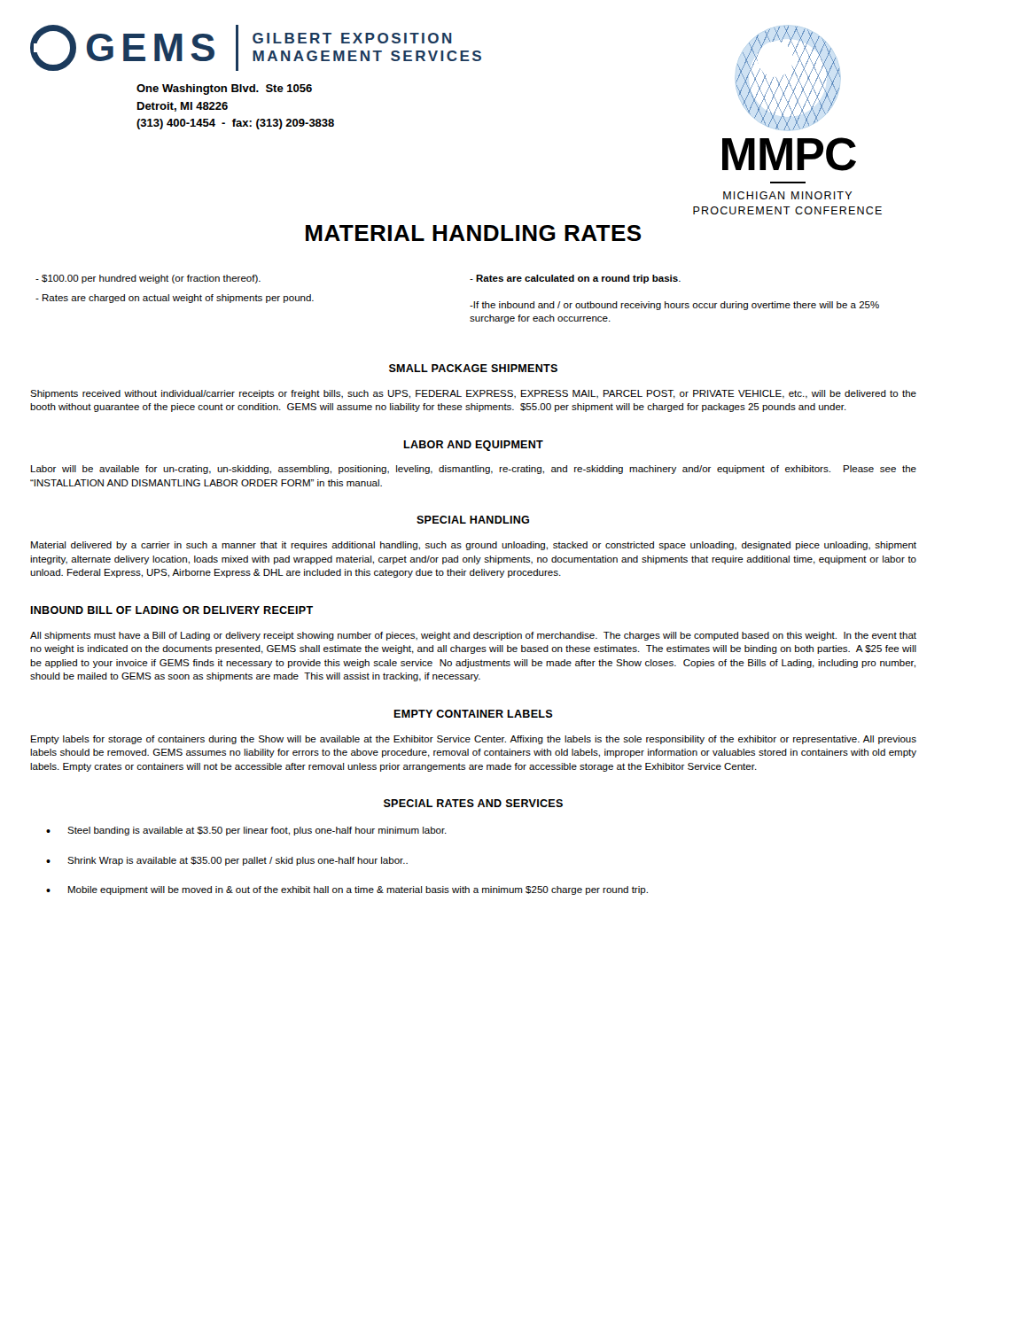GEMS
GILBERT EXPOSITION
MANAGEMENT SERVICES
One Washington Blvd. Ste 1056
Detroit, MI 48226
(313) 400-1454 - fax: (313) 209-3838
MMPC
MICHIGAN MINORITY
PROCUREMENT CONFERENCE
MATERIAL HANDLING RATES
- $100.00 per hundred weight (or fraction thereof).
- Rates are charged on actual weight of shipments per pound.
- Rates are calculated on a round trip basis.
-If the inbound and / or outbound receiving hours occur during overtime there will be a 25% surcharge for each occurrence.
SMALL PACKAGE SHIPMENTS
Shipments received without individual/carrier receipts or freight bills, such as UPS, FEDERAL EXPRESS, EXPRESS MAIL, PARCEL POST, or PRIVATE VEHICLE, etc., will be delivered to the booth without guarantee of the piece count or condition. GEMS will assume no liability for these shipments. $55.00 per shipment will be charged for packages 25 pounds and under.
LABOR AND EQUIPMENT
Labor will be available for un-crating, un-skidding, assembling, positioning, leveling, dismantling, re-crating, and re-skidding machinery and/or equipment of exhibitors. Please see the “INSTALLATION AND DISMANTLING LABOR ORDER FORM” in this manual.
SPECIAL HANDLING
Material delivered by a carrier in such a manner that it requires additional handling, such as ground unloading, stacked or constricted space unloading, designated piece unloading, shipment integrity, alternate delivery location, loads mixed with pad wrapped material, carpet and/or pad only shipments, no documentation and shipments that require additional time, equipment or labor to unload. Federal Express, UPS, Airborne Express & DHL are included in this category due to their delivery procedures.
INBOUND BILL OF LADING OR DELIVERY RECEIPT
All shipments must have a Bill of Lading or delivery receipt showing number of pieces, weight and description of merchandise. The charges will be computed based on this weight. In the event that no weight is indicated on the documents presented, GEMS shall estimate the weight, and all charges will be based on these estimates. The estimates will be binding on both parties. A $25 fee will be applied to your invoice if GEMS finds it necessary to provide this weigh scale service No adjustments will be made after the Show closes. Copies of the Bills of Lading, including pro number, should be mailed to GEMS as soon as shipments are made This will assist in tracking, if necessary.
EMPTY CONTAINER LABELS
Empty labels for storage of containers during the Show will be available at the Exhibitor Service Center. Affixing the labels is the sole responsibility of the exhibitor or representative. All previous labels should be removed. GEMS assumes no liability for errors to the above procedure, removal of containers with old labels, improper information or valuables stored in containers with old empty labels. Empty crates or containers will not be accessible after removal unless prior arrangements are made for accessible storage at the Exhibitor Service Center.
SPECIAL RATES AND SERVICES
Steel banding is available at $3.50 per linear foot, plus one-half hour minimum labor.
Shrink Wrap is available at $35.00 per pallet / skid plus one-half hour labor..
Mobile equipment will be moved in & out of the exhibit hall on a time & material basis with a minimum $250 charge per round trip.